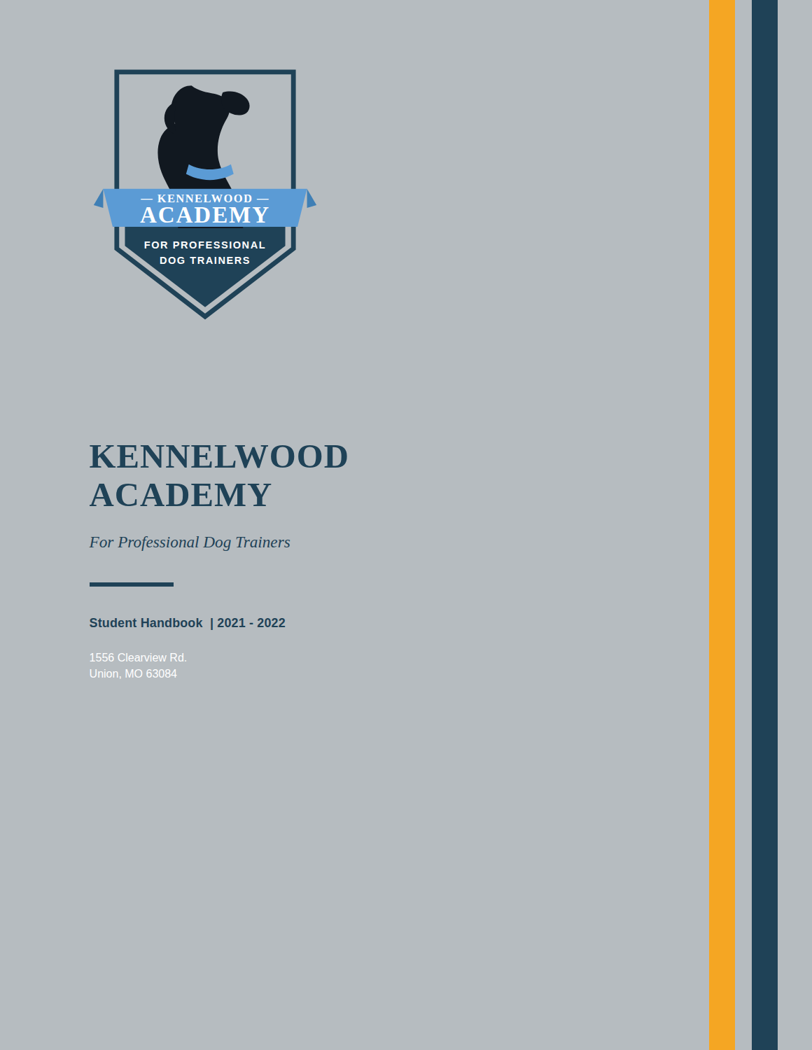— KENNELWOOD — ACADEMY FOR PROFESSIONAL DOG TRAINERS
KENNELWOOD
ACADEMY
For Professional Dog Trainers
Student Handbook | 2021 - 2022
1556 Clearview Rd.
Union, MO 63084